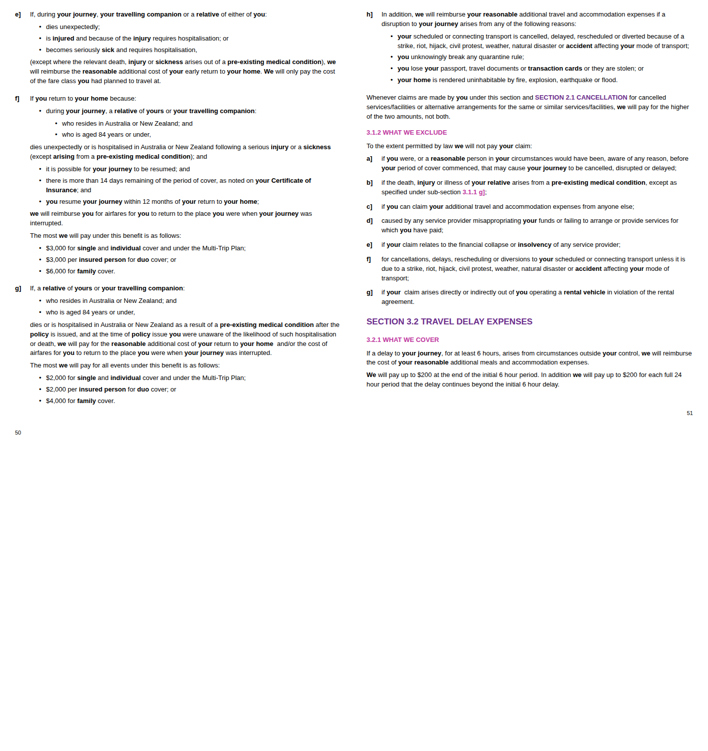e]
If, during your journey, your travelling companion or a relative of either of you:
dies unexpectedly;
is injured and because of the injury requires hospitalisation; or
becomes seriously sick and requires hospitalisation,
(except where the relevant death, injury or sickness arises out of a pre-existing medical condition), we will reimburse the reasonable additional cost of your early return to your home. We will only pay the cost of the fare class you had planned to travel at.
f]
If you return to your home because:
during your journey, a relative of yours or your travelling companion:
who resides in Australia or New Zealand; and
who is aged 84 years or under,
dies unexpectedly or is hospitalised in Australia or New Zealand following a serious injury or a sickness (except arising from a pre-existing medical condition); and
it is possible for your journey to be resumed; and
there is more than 14 days remaining of the period of cover, as noted on your Certificate of Insurance; and
you resume your journey within 12 months of your return to your home;
we will reimburse you for airfares for you to return to the place you were when your journey was interrupted.
The most we will pay under this benefit is as follows:
$3,000 for single and individual cover and under the Multi-Trip Plan;
$3,000 per insured person for duo cover; or
$6,000 for family cover.
g]
If, a relative of yours or your travelling companion:
who resides in Australia or New Zealand; and
who is aged 84 years or under,
dies or is hospitalised in Australia or New Zealand as a result of a pre-existing medical condition after the policy is issued, and at the time of policy issue you were unaware of the likelihood of such hospitalisation or death, we will pay for the reasonable additional cost of your return to your home and/or the cost of airfares for you to return to the place you were when your journey was interrupted.
The most we will pay for all events under this benefit is as follows:
$2,000 for single and individual cover and under the Multi-Trip Plan;
$2,000 per insured person for duo cover; or
$4,000 for family cover.
50
h]
In addition, we will reimburse your reasonable additional travel and accommodation expenses if a disruption to your journey arises from any of the following reasons:
your scheduled or connecting transport is cancelled, delayed, rescheduled or diverted because of a strike, riot, hijack, civil protest, weather, natural disaster or accident affecting your mode of transport;
you unknowingly break any quarantine rule;
you lose your passport, travel documents or transaction cards or they are stolen; or
your home is rendered uninhabitable by fire, explosion, earthquake or flood.
Whenever claims are made by you under this section and SECTION 2.1 CANCELLATION for cancelled services/facilities or alternative arrangements for the same or similar services/facilities, we will pay for the higher of the two amounts, not both.
3.1.2 WHAT WE EXCLUDE
To the extent permitted by law we will not pay your claim:
a]
if you were, or a reasonable person in your circumstances would have been, aware of any reason, before your period of cover commenced, that may cause your journey to be cancelled, disrupted or delayed;
b]
if the death, injury or illness of your relative arises from a pre-existing medical condition, except as specified under sub-section 3.1.1 g];
c]
if you can claim your additional travel and accommodation expenses from anyone else;
d]
caused by any service provider misappropriating your funds or failing to arrange or provide services for which you have paid;
e]
if your claim relates to the financial collapse or insolvency of any service provider;
f]
for cancellations, delays, rescheduling or diversions to your scheduled or connecting transport unless it is due to a strike, riot, hijack, civil protest, weather, natural disaster or accident affecting your mode of transport;
g]
if your claim arises directly or indirectly out of you operating a rental vehicle in violation of the rental agreement.
SECTION 3.2 TRAVEL DELAY EXPENSES
3.2.1 WHAT WE COVER
If a delay to your journey, for at least 6 hours, arises from circumstances outside your control, we will reimburse the cost of your reasonable additional meals and accommodation expenses.
We will pay up to $200 at the end of the initial 6 hour period. In addition we will pay up to $200 for each full 24 hour period that the delay continues beyond the initial 6 hour delay.
51